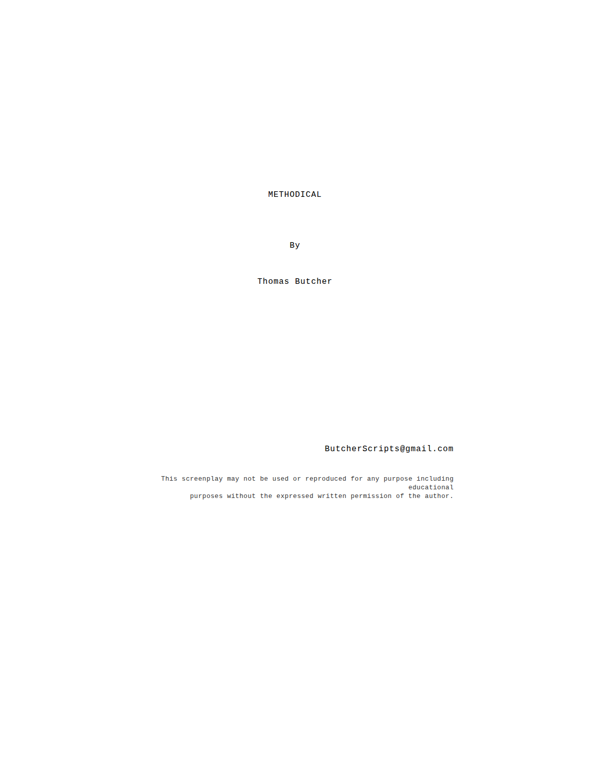METHODICAL
By
Thomas Butcher
ButcherScripts@gmail.com
This screenplay may not be used or reproduced for any purpose including educational purposes without the expressed written permission of the author.